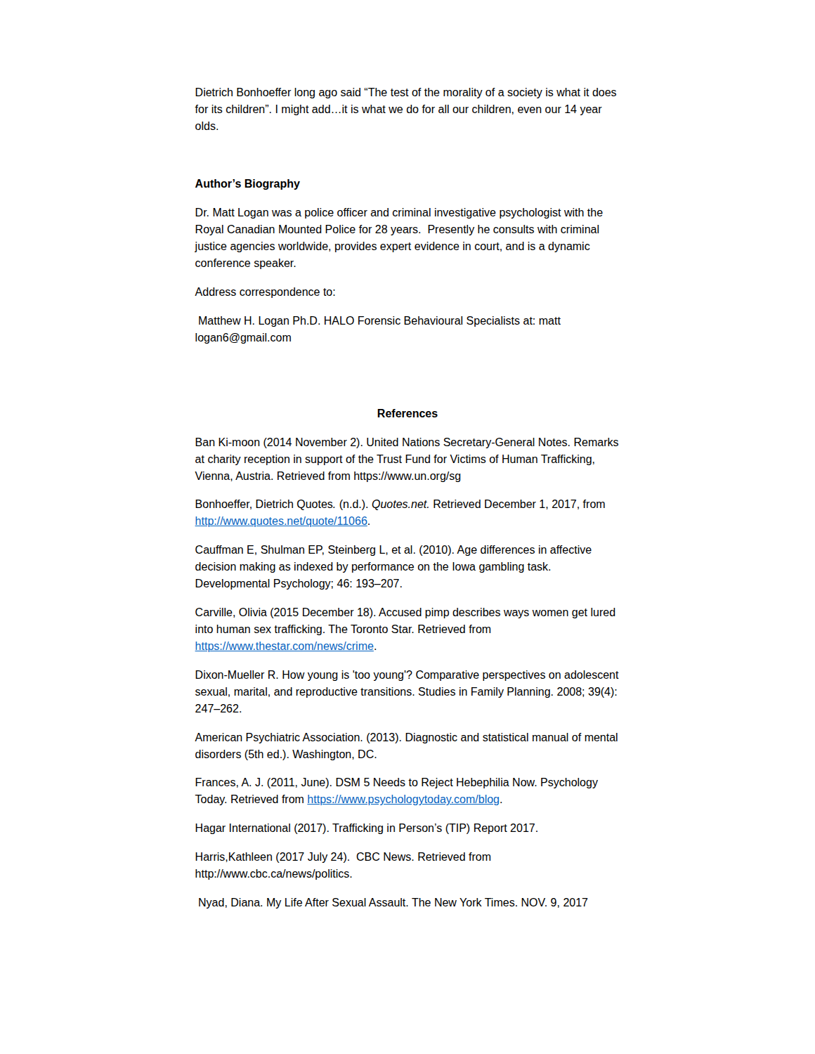Dietrich Bonhoeffer long ago said “The test of the morality of a society is what it does for its children”. I might add…it is what we do for all our children, even our 14 year olds.
Author’s Biography
Dr. Matt Logan was a police officer and criminal investigative psychologist with the Royal Canadian Mounted Police for 28 years. Presently he consults with criminal justice agencies worldwide, provides expert evidence in court, and is a dynamic conference speaker.
Address correspondence to:
Matthew H. Logan Ph.D. HALO Forensic Behavioural Specialists at: matt logan6@gmail.com
References
Ban Ki-moon (2014 November 2). United Nations Secretary-General Notes. Remarks at charity reception in support of the Trust Fund for Victims of Human Trafficking, Vienna, Austria. Retrieved from https://www.un.org/sg
Bonhoeffer, Dietrich Quotes. (n.d.). Quotes.net. Retrieved December 1, 2017, from http://www.quotes.net/quote/11066.
Cauffman E, Shulman EP, Steinberg L, et al. (2010). Age differences in affective decision making as indexed by performance on the Iowa gambling task. Developmental Psychology; 46: 193–207.
Carville, Olivia (2015 December 18). Accused pimp describes ways women get lured into human sex trafficking. The Toronto Star. Retrieved from https://www.thestar.com/news/crime.
Dixon-Mueller R. How young is 'too young'? Comparative perspectives on adolescent sexual, marital, and reproductive transitions. Studies in Family Planning. 2008; 39(4): 247–262.
American Psychiatric Association. (2013). Diagnostic and statistical manual of mental disorders (5th ed.). Washington, DC.
Frances, A. J. (2011, June). DSM 5 Needs to Reject Hebephilia Now. Psychology Today. Retrieved from https://www.psychologytoday.com/blog.
Hagar International (2017). Trafficking in Person’s (TIP) Report 2017.
Harris,Kathleen (2017 July 24). CBC News. Retrieved from http://www.cbc.ca/news/politics.
Nyad, Diana. My Life After Sexual Assault. The New York Times. NOV. 9, 2017